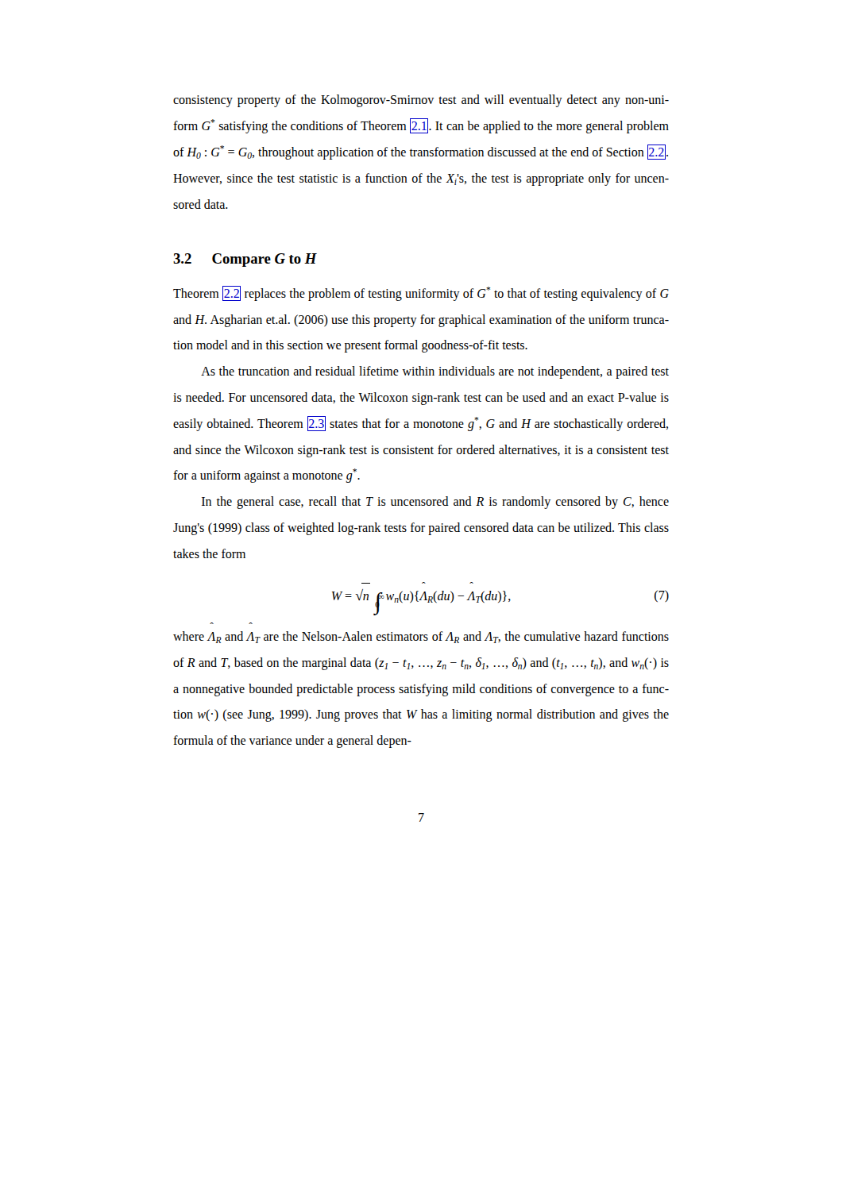consistency property of the Kolmogorov-Smirnov test and will eventually detect any non-uniform G* satisfying the conditions of Theorem 2.1. It can be applied to the more general problem of H0 : G* = G0, throughout application of the transformation discussed at the end of Section 2.2. However, since the test statistic is a function of the Xi's, the test is appropriate only for uncensored data.
3.2 Compare G to H
Theorem 2.2 replaces the problem of testing uniformity of G* to that of testing equivalency of G and H. Asgharian et.al. (2006) use this property for graphical examination of the uniform truncation model and in this section we present formal goodness-of-fit tests.
As the truncation and residual lifetime within individuals are not independent, a paired test is needed. For uncensored data, the Wilcoxon sign-rank test can be used and an exact P-value is easily obtained. Theorem 2.3 states that for a monotone g*, G and H are stochastically ordered, and since the Wilcoxon sign-rank test is consistent for ordered alternatives, it is a consistent test for a uniform against a monotone g*.
In the general case, recall that T is uncensored and R is randomly censored by C, hence Jung's (1999) class of weighted log-rank tests for paired censored data can be utilized. This class takes the form
W = n ∫∞0 wn(u){ˆΛ R(du) − ˆΛ T(du)}, (7)
where ˆΛ R and ˆΛ T are the Nelson-Aalen estimators of ΛR and ΛT, the cumulative hazard functions of R and T, based on the marginal data (z1 − t1, …, zn − tn, δ1, …, δn) and (t1, …, tn), and wn(·) is a nonnegative bounded predictable process satisfying mild conditions of convergence to a function w(·) (see Jung, 1999). Jung proves that W has a limiting normal distribution and gives the formula of the variance under a general depen-
7